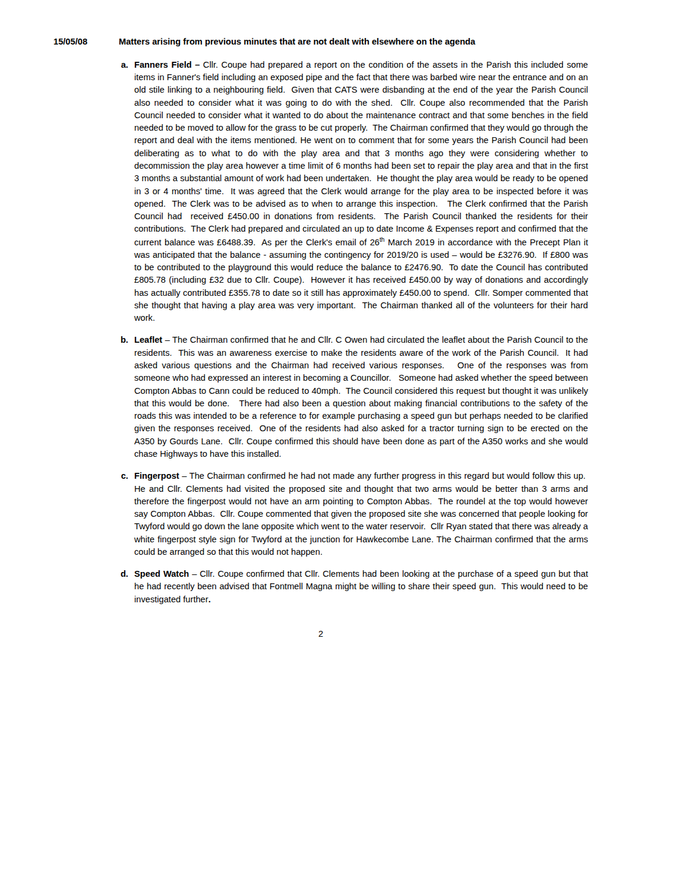15/05/08
Matters arising from previous minutes that are not dealt with elsewhere on the agenda
Fanners Field – Cllr. Coupe had prepared a report on the condition of the assets in the Parish this included some items in Fanner's field including an exposed pipe and the fact that there was barbed wire near the entrance and on an old stile linking to a neighbouring field. Given that CATS were disbanding at the end of the year the Parish Council also needed to consider what it was going to do with the shed. Cllr. Coupe also recommended that the Parish Council needed to consider what it wanted to do about the maintenance contract and that some benches in the field needed to be moved to allow for the grass to be cut properly. The Chairman confirmed that they would go through the report and deal with the items mentioned. He went on to comment that for some years the Parish Council had been deliberating as to what to do with the play area and that 3 months ago they were considering whether to decommission the play area however a time limit of 6 months had been set to repair the play area and that in the first 3 months a substantial amount of work had been undertaken. He thought the play area would be ready to be opened in 3 or 4 months' time. It was agreed that the Clerk would arrange for the play area to be inspected before it was opened. The Clerk was to be advised as to when to arrange this inspection. The Clerk confirmed that the Parish Council had received £450.00 in donations from residents. The Parish Council thanked the residents for their contributions. The Clerk had prepared and circulated an up to date Income & Expenses report and confirmed that the current balance was £6488.39. As per the Clerk's email of 26th March 2019 in accordance with the Precept Plan it was anticipated that the balance - assuming the contingency for 2019/20 is used – would be £3276.90. If £800 was to be contributed to the playground this would reduce the balance to £2476.90. To date the Council has contributed £805.78 (including £32 due to Cllr. Coupe). However it has received £450.00 by way of donations and accordingly has actually contributed £355.78 to date so it still has approximately £450.00 to spend. Cllr. Somper commented that she thought that having a play area was very important. The Chairman thanked all of the volunteers for their hard work.
Leaflet – The Chairman confirmed that he and Cllr. C Owen had circulated the leaflet about the Parish Council to the residents. This was an awareness exercise to make the residents aware of the work of the Parish Council. It had asked various questions and the Chairman had received various responses. One of the responses was from someone who had expressed an interest in becoming a Councillor. Someone had asked whether the speed between Compton Abbas to Cann could be reduced to 40mph. The Council considered this request but thought it was unlikely that this would be done. There had also been a question about making financial contributions to the safety of the roads this was intended to be a reference to for example purchasing a speed gun but perhaps needed to be clarified given the responses received. One of the residents had also asked for a tractor turning sign to be erected on the A350 by Gourds Lane. Cllr. Coupe confirmed this should have been done as part of the A350 works and she would chase Highways to have this installed.
Fingerpost – The Chairman confirmed he had not made any further progress in this regard but would follow this up. He and Cllr. Clements had visited the proposed site and thought that two arms would be better than 3 arms and therefore the fingerpost would not have an arm pointing to Compton Abbas. The roundel at the top would however say Compton Abbas. Cllr. Coupe commented that given the proposed site she was concerned that people looking for Twyford would go down the lane opposite which went to the water reservoir. Cllr Ryan stated that there was already a white fingerpost style sign for Twyford at the junction for Hawkecombe Lane. The Chairman confirmed that the arms could be arranged so that this would not happen.
Speed Watch – Cllr. Coupe confirmed that Cllr. Clements had been looking at the purchase of a speed gun but that he had recently been advised that Fontmell Magna might be willing to share their speed gun. This would need to be investigated further.
2